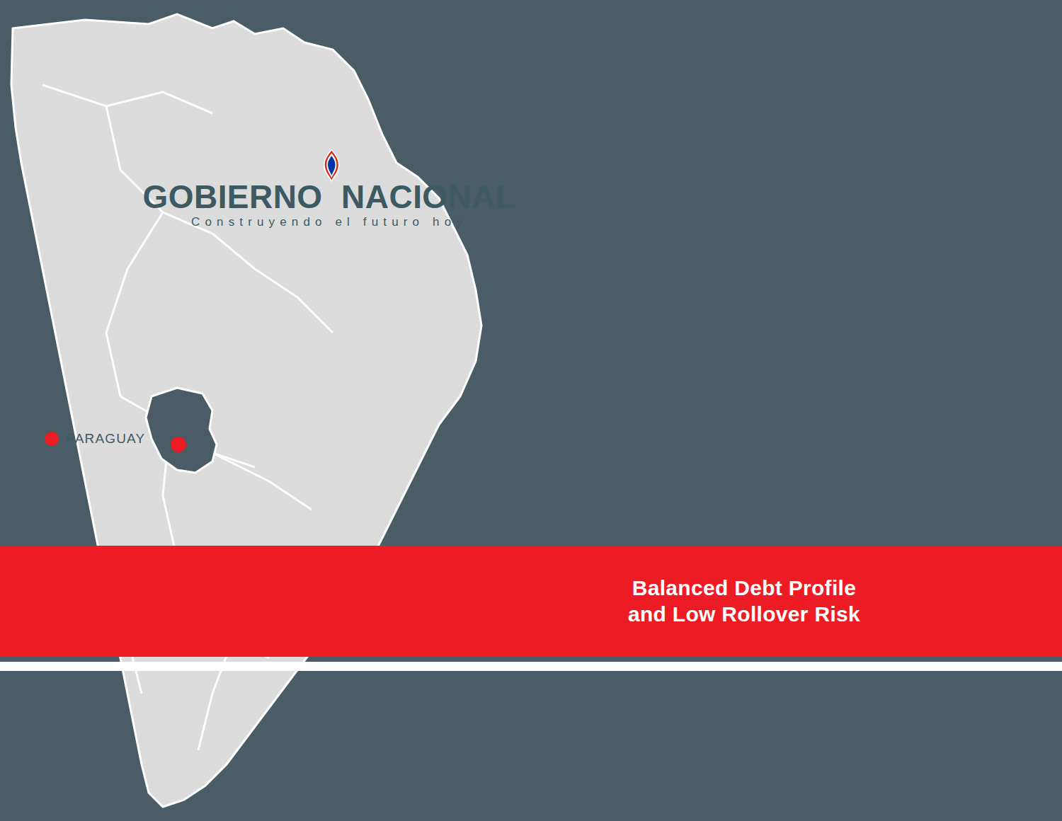GOBIERNO NACIONAL
Construyendo el futuro hoy
PARAGUAY
Balanced Debt Profile
and Low Rollover Risk